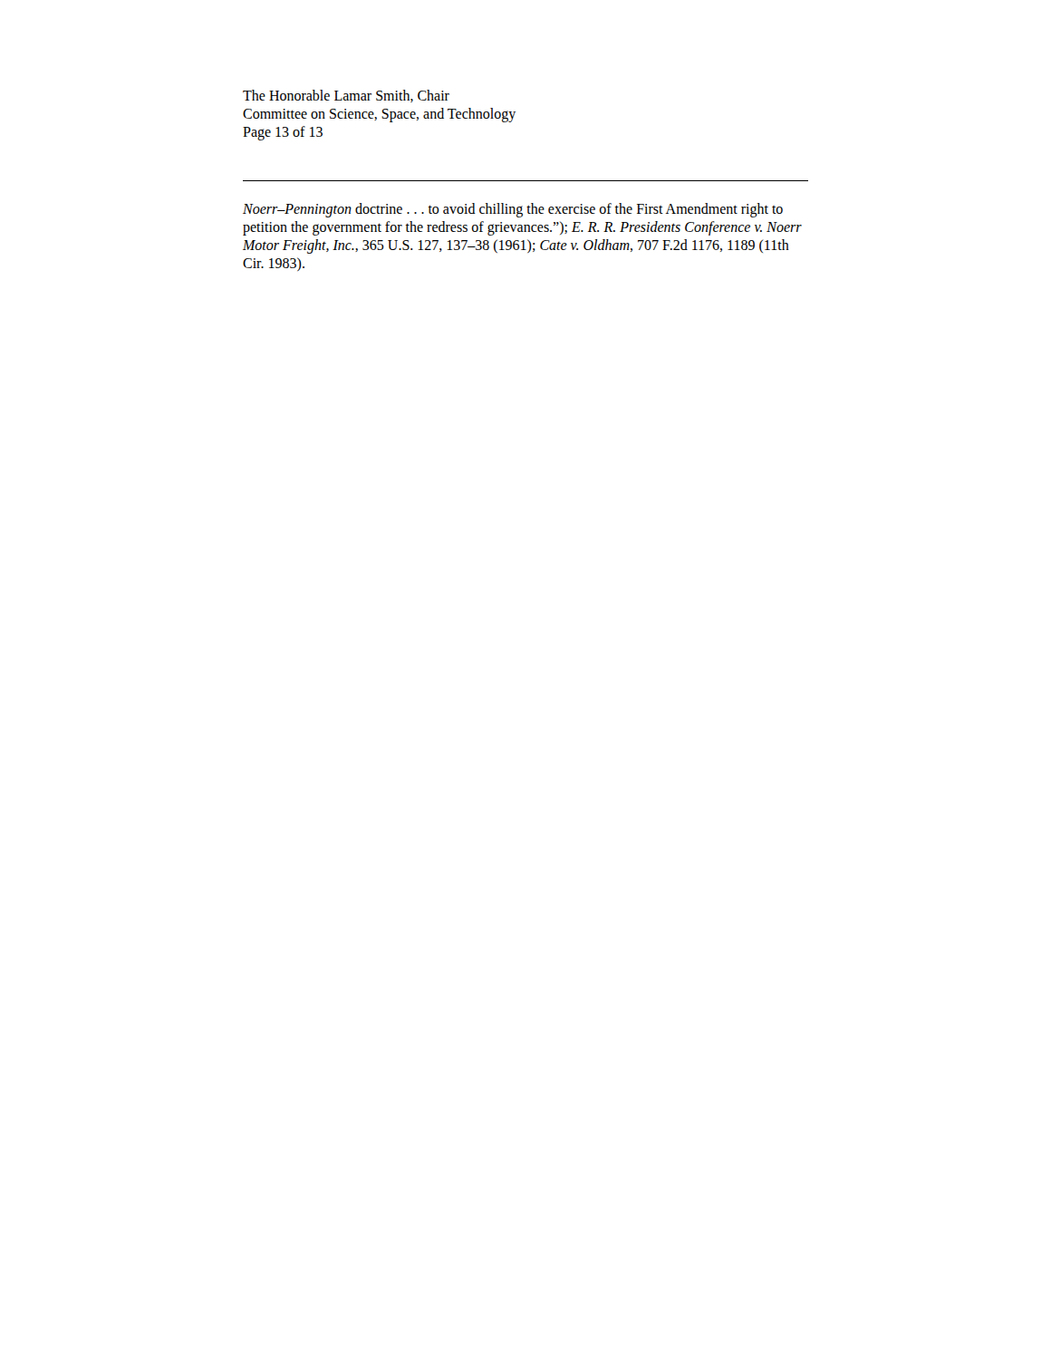The Honorable Lamar Smith, Chair
Committee on Science, Space, and Technology
Page 13 of 13
Noerr–Pennington doctrine . . . to avoid chilling the exercise of the First Amendment right to petition the government for the redress of grievances.”); E. R. R. Presidents Conference v. Noerr Motor Freight, Inc., 365 U.S. 127, 137–38 (1961); Cate v. Oldham, 707 F.2d 1176, 1189 (11th Cir. 1983).